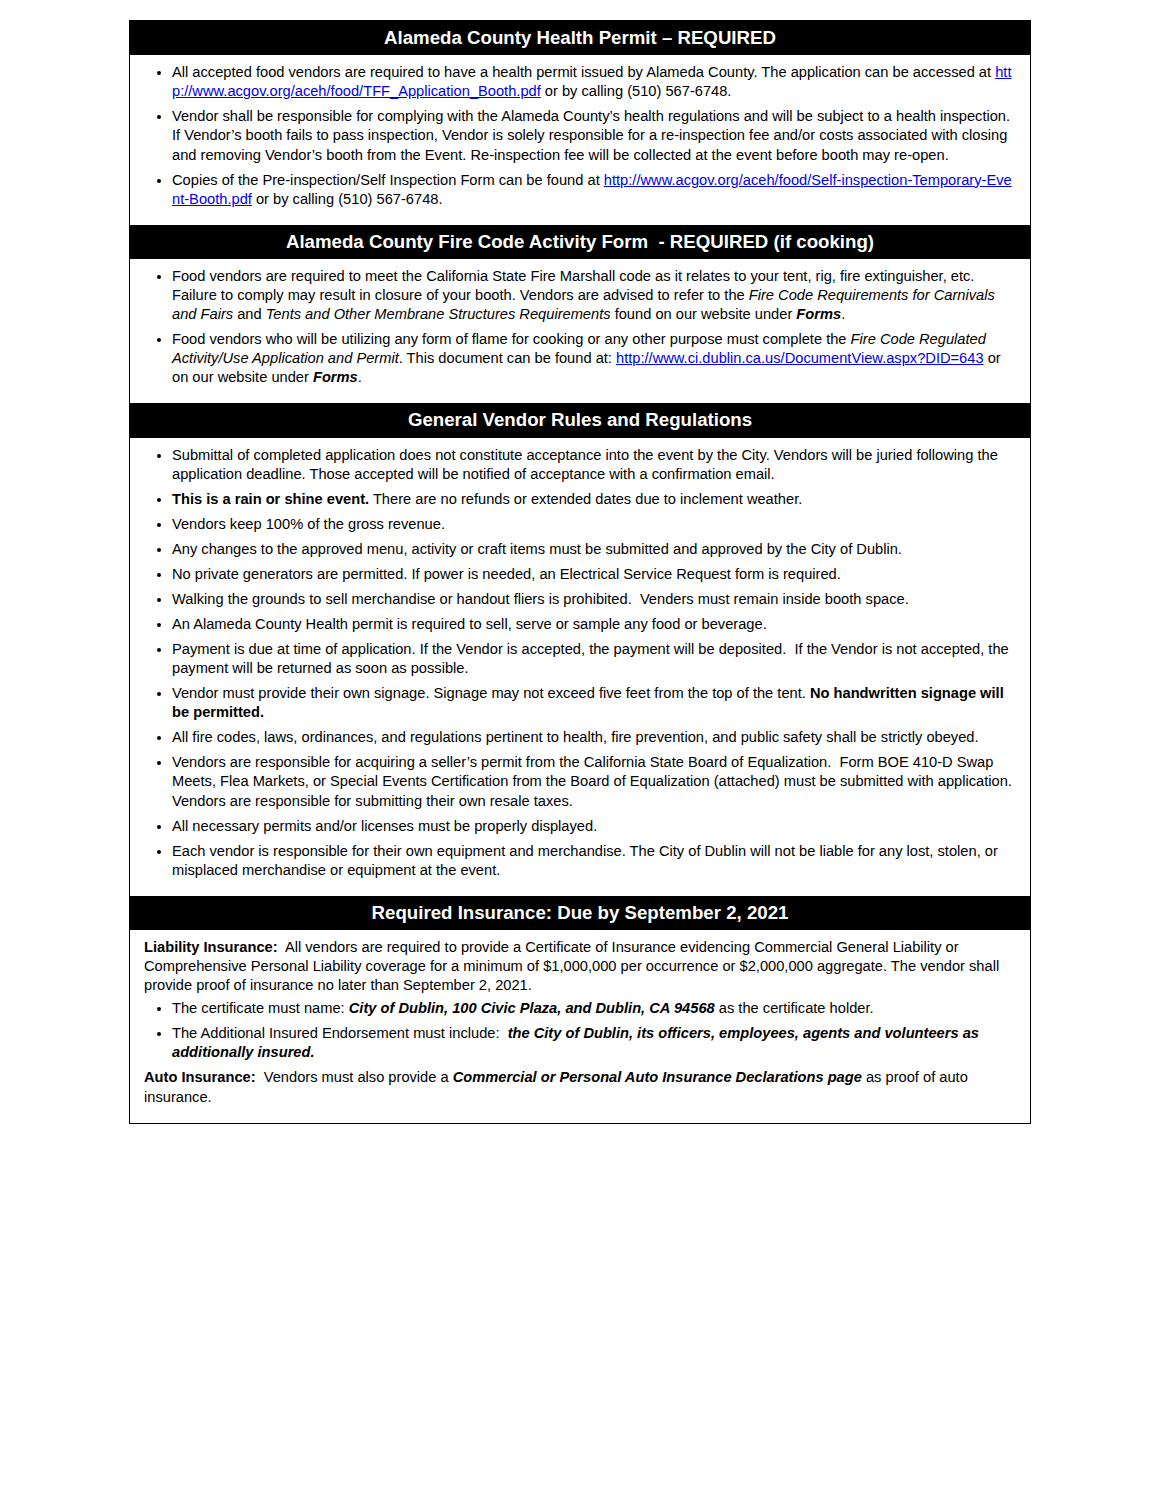Alameda County Health Permit – REQUIRED
All accepted food vendors are required to have a health permit issued by Alameda County. The application can be accessed at http://www.acgov.org/aceh/food/TFF_Application_Booth.pdf or by calling (510) 567-6748.
Vendor shall be responsible for complying with the Alameda County’s health regulations and will be subject to a health inspection. If Vendor’s booth fails to pass inspection, Vendor is solely responsible for a re-inspection fee and/or costs associated with closing and removing Vendor’s booth from the Event. Re-inspection fee will be collected at the event before booth may re-open.
Copies of the Pre-inspection/Self Inspection Form can be found at http://www.acgov.org/aceh/food/Self-inspection-Temporary-Event-Booth.pdf or by calling (510) 567-6748.
Alameda County Fire Code Activity Form - REQUIRED (if cooking)
Food vendors are required to meet the California State Fire Marshall code as it relates to your tent, rig, fire extinguisher, etc. Failure to comply may result in closure of your booth. Vendors are advised to refer to the Fire Code Requirements for Carnivals and Fairs and Tents and Other Membrane Structures Requirements found on our website under Forms.
Food vendors who will be utilizing any form of flame for cooking or any other purpose must complete the Fire Code Regulated Activity/Use Application and Permit. This document can be found at: http://www.ci.dublin.ca.us/DocumentView.aspx?DID=643 or on our website under Forms.
General Vendor Rules and Regulations
Submittal of completed application does not constitute acceptance into the event by the City. Vendors will be juried following the application deadline. Those accepted will be notified of acceptance with a confirmation email.
This is a rain or shine event. There are no refunds or extended dates due to inclement weather.
Vendors keep 100% of the gross revenue.
Any changes to the approved menu, activity or craft items must be submitted and approved by the City of Dublin.
No private generators are permitted. If power is needed, an Electrical Service Request form is required.
Walking the grounds to sell merchandise or handout fliers is prohibited. Venders must remain inside booth space.
An Alameda County Health permit is required to sell, serve or sample any food or beverage.
Payment is due at time of application. If the Vendor is accepted, the payment will be deposited. If the Vendor is not accepted, the payment will be returned as soon as possible.
Vendor must provide their own signage. Signage may not exceed five feet from the top of the tent. No handwritten signage will be permitted.
All fire codes, laws, ordinances, and regulations pertinent to health, fire prevention, and public safety shall be strictly obeyed.
Vendors are responsible for acquiring a seller’s permit from the California State Board of Equalization. Form BOE 410-D Swap Meets, Flea Markets, or Special Events Certification from the Board of Equalization (attached) must be submitted with application. Vendors are responsible for submitting their own resale taxes.
All necessary permits and/or licenses must be properly displayed.
Each vendor is responsible for their own equipment and merchandise. The City of Dublin will not be liable for any lost, stolen, or misplaced merchandise or equipment at the event.
Required Insurance: Due by September 2, 2021
Liability Insurance: All vendors are required to provide a Certificate of Insurance evidencing Commercial General Liability or Comprehensive Personal Liability coverage for a minimum of $1,000,000 per occurrence or $2,000,000 aggregate. The vendor shall provide proof of insurance no later than September 2, 2021.
The certificate must name: City of Dublin, 100 Civic Plaza, and Dublin, CA 94568 as the certificate holder.
The Additional Insured Endorsement must include: the City of Dublin, its officers, employees, agents and volunteers as additionally insured.
Auto Insurance: Vendors must also provide a Commercial or Personal Auto Insurance Declarations page as proof of auto insurance.